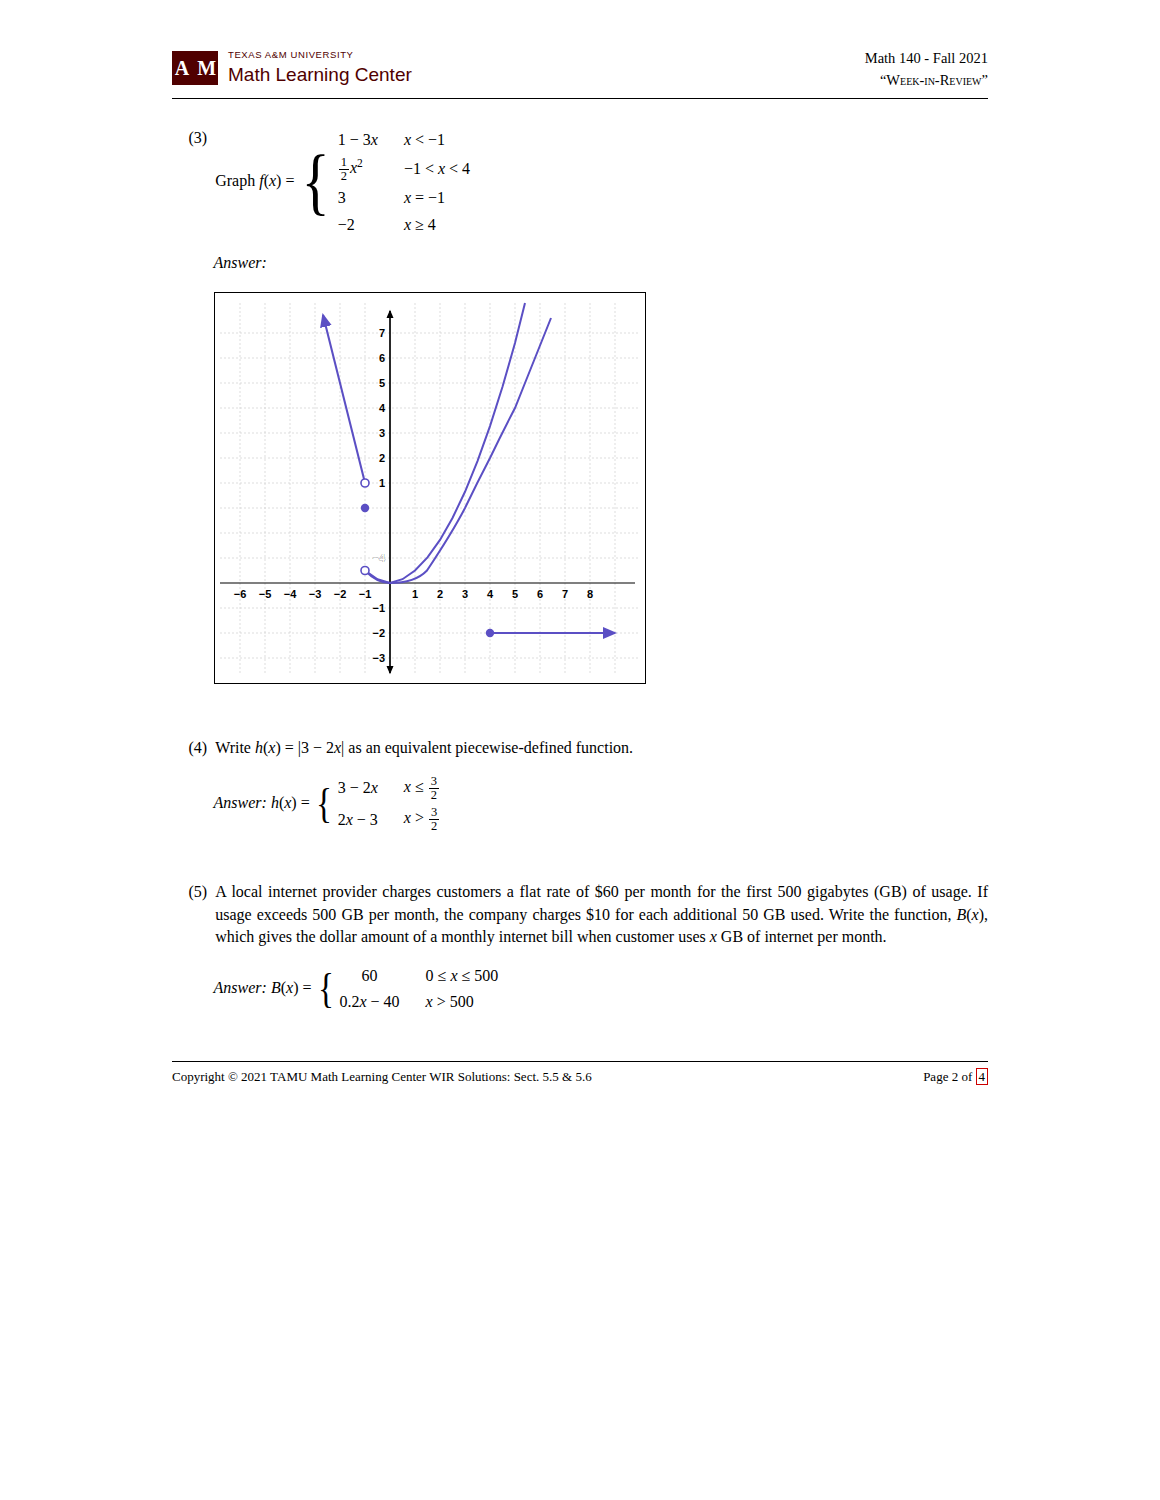A M
Texas A&M University
Math Learning Center
Math 140 - Fall 2021
“Week-in-Review”
(3) Graph f(x) = {
| 1 − 3 x | x < −1 |
| 1 2 x 2 | −1 < x < 4 |
| 3 | x = −1 |
| −2 | x ≥ 4 |
Answer:
−6 −5 −4 −3 −2 −1 1 2 3 4 5 6 7 8 7 6 5 4 3 2 1 −1 −2 −3 −4 −4 Branch 1: y = 1 - 3x for x < -1 (line through (-1,4) going up-left)
(4) Write h(x) = |3 − 2x| as an equivalent piecewise-defined function.
Answer: h(x) = {
| 3 − 2 x | x ≤ 3 2 |
| 2 x − 3 | x > 3 2 |
(5)
A local internet provider charges customers a flat rate of $60 per month for the first 500 gigabytes (GB) of usage. If usage exceeds 500 GB per month, the company charges $10 for each additional 50 GB used. Write the function, B(x), which gives the dollar amount of a monthly internet bill when customer uses x GB of internet per month.
Answer: B(x) = {
| 60 | 0 ≤ x ≤ 500 |
| 0.2 x − 40 | x > 500 |
Copyright © 2021 TAMU Math Learning Center WIR Solutions: Sect. 5.5 & 5.6
Page 2 of 4